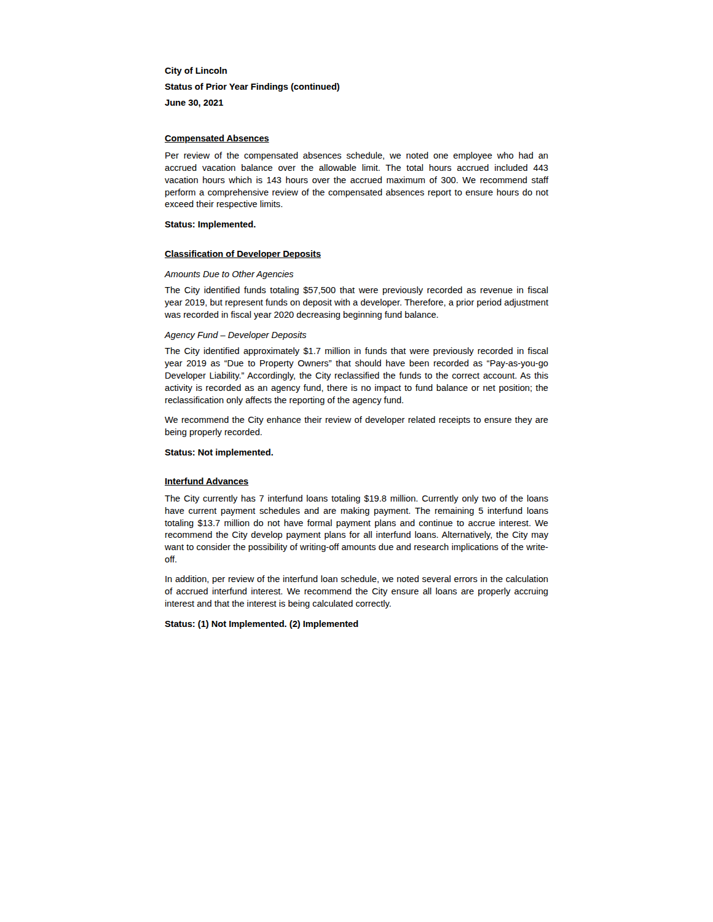City of Lincoln
Status of Prior Year Findings (continued)
June 30, 2021
Compensated Absences
Per review of the compensated absences schedule, we noted one employee who had an accrued vacation balance over the allowable limit. The total hours accrued included 443 vacation hours which is 143 hours over the accrued maximum of 300. We recommend staff perform a comprehensive review of the compensated absences report to ensure hours do not exceed their respective limits.
Status: Implemented.
Classification of Developer Deposits
Amounts Due to Other Agencies
The City identified funds totaling $57,500 that were previously recorded as revenue in fiscal year 2019, but represent funds on deposit with a developer. Therefore, a prior period adjustment was recorded in fiscal year 2020 decreasing beginning fund balance.
Agency Fund – Developer Deposits
The City identified approximately $1.7 million in funds that were previously recorded in fiscal year 2019 as “Due to Property Owners” that should have been recorded as “Pay-as-you-go Developer Liability.” Accordingly, the City reclassified the funds to the correct account. As this activity is recorded as an agency fund, there is no impact to fund balance or net position; the reclassification only affects the reporting of the agency fund.
We recommend the City enhance their review of developer related receipts to ensure they are being properly recorded.
Status: Not implemented.
Interfund Advances
The City currently has 7 interfund loans totaling $19.8 million. Currently only two of the loans have current payment schedules and are making payment. The remaining 5 interfund loans totaling $13.7 million do not have formal payment plans and continue to accrue interest. We recommend the City develop payment plans for all interfund loans. Alternatively, the City may want to consider the possibility of writing-off amounts due and research implications of the write-off.
In addition, per review of the interfund loan schedule, we noted several errors in the calculation of accrued interfund interest. We recommend the City ensure all loans are properly accruing interest and that the interest is being calculated correctly.
Status: (1) Not Implemented. (2) Implemented